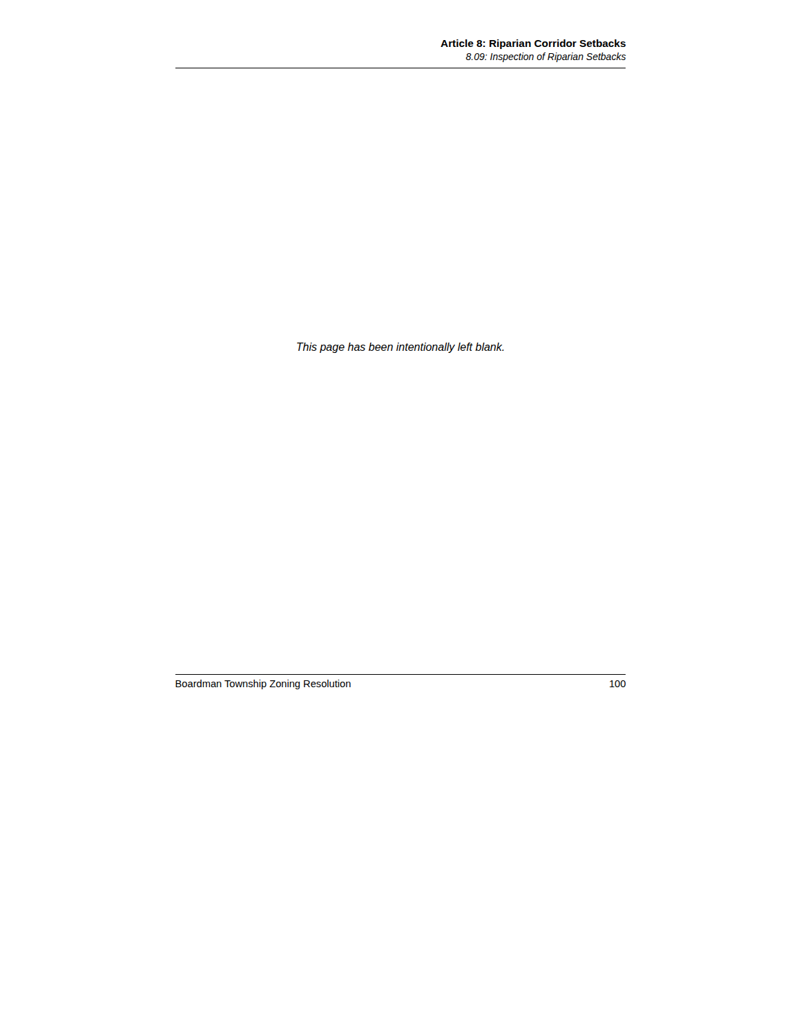Article 8: Riparian Corridor Setbacks
8.09: Inspection of Riparian Setbacks
This page has been intentionally left blank.
Boardman Township Zoning Resolution
100